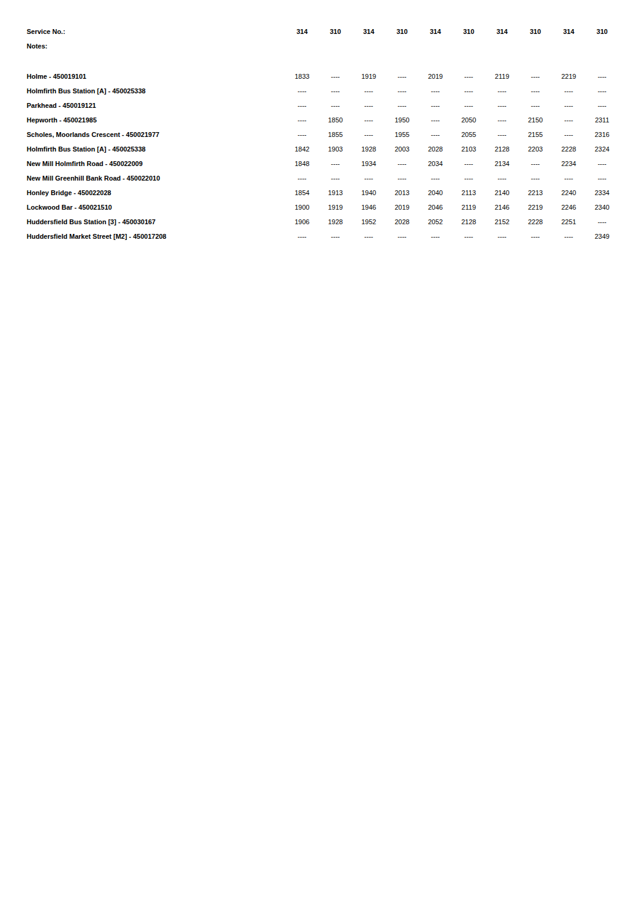| Service No.: | 314 | 310 | 314 | 310 | 314 | 310 | 314 | 310 | 314 | 310 |
| --- | --- | --- | --- | --- | --- | --- | --- | --- | --- | --- |
| Notes: | | | | | | | | | | |
| Holme - 450019101 | 1833 | ---- | 1919 | ---- | 2019 | ---- | 2119 | ---- | 2219 | ---- |
| Holmfirth Bus Station [A] - 450025338 | ---- | ---- | ---- | ---- | ---- | ---- | ---- | ---- | ---- | ---- |
| Parkhead - 450019121 | ---- | ---- | ---- | ---- | ---- | ---- | ---- | ---- | ---- | ---- |
| Hepworth - 450021985 | ---- | 1850 | ---- | 1950 | ---- | 2050 | ---- | 2150 | ---- | 2311 |
| Scholes, Moorlands Crescent - 450021977 | ---- | 1855 | ---- | 1955 | ---- | 2055 | ---- | 2155 | ---- | 2316 |
| Holmfirth Bus Station [A] - 450025338 | 1842 | 1903 | 1928 | 2003 | 2028 | 2103 | 2128 | 2203 | 2228 | 2324 |
| New Mill Holmfirth Road - 450022009 | 1848 | ---- | 1934 | ---- | 2034 | ---- | 2134 | ---- | 2234 | ---- |
| New Mill Greenhill Bank Road - 450022010 | ---- | ---- | ---- | ---- | ---- | ---- | ---- | ---- | ---- | ---- |
| Honley Bridge - 450022028 | 1854 | 1913 | 1940 | 2013 | 2040 | 2113 | 2140 | 2213 | 2240 | 2334 |
| Lockwood Bar - 450021510 | 1900 | 1919 | 1946 | 2019 | 2046 | 2119 | 2146 | 2219 | 2246 | 2340 |
| Huddersfield Bus Station [3] - 450030167 | 1906 | 1928 | 1952 | 2028 | 2052 | 2128 | 2152 | 2228 | 2251 | ---- |
| Huddersfield Market Street [M2] - 450017208 | ---- | ---- | ---- | ---- | ---- | ---- | ---- | ---- | ---- | 2349 |